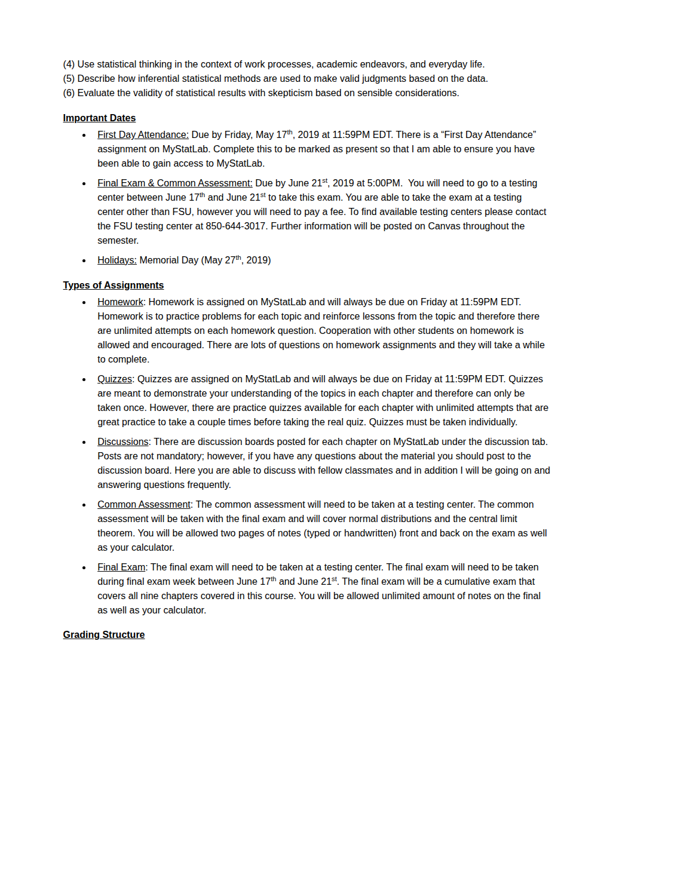(4) Use statistical thinking in the context of work processes, academic endeavors, and everyday life.
(5) Describe how inferential statistical methods are used to make valid judgments based on the data.
(6) Evaluate the validity of statistical results with skepticism based on sensible considerations.
Important Dates
First Day Attendance: Due by Friday, May 17th, 2019 at 11:59PM EDT. There is a “First Day Attendance” assignment on MyStatLab. Complete this to be marked as present so that I am able to ensure you have been able to gain access to MyStatLab.
Final Exam & Common Assessment: Due by June 21st, 2019 at 5:00PM. You will need to go to a testing center between June 17th and June 21st to take this exam. You are able to take the exam at a testing center other than FSU, however you will need to pay a fee. To find available testing centers please contact the FSU testing center at 850-644-3017. Further information will be posted on Canvas throughout the semester.
Holidays: Memorial Day (May 27th, 2019)
Types of Assignments
Homework: Homework is assigned on MyStatLab and will always be due on Friday at 11:59PM EDT. Homework is to practice problems for each topic and reinforce lessons from the topic and therefore there are unlimited attempts on each homework question. Cooperation with other students on homework is allowed and encouraged. There are lots of questions on homework assignments and they will take a while to complete.
Quizzes: Quizzes are assigned on MyStatLab and will always be due on Friday at 11:59PM EDT. Quizzes are meant to demonstrate your understanding of the topics in each chapter and therefore can only be taken once. However, there are practice quizzes available for each chapter with unlimited attempts that are great practice to take a couple times before taking the real quiz. Quizzes must be taken individually.
Discussions: There are discussion boards posted for each chapter on MyStatLab under the discussion tab. Posts are not mandatory; however, if you have any questions about the material you should post to the discussion board. Here you are able to discuss with fellow classmates and in addition I will be going on and answering questions frequently.
Common Assessment: The common assessment will need to be taken at a testing center. The common assessment will be taken with the final exam and will cover normal distributions and the central limit theorem. You will be allowed two pages of notes (typed or handwritten) front and back on the exam as well as your calculator.
Final Exam: The final exam will need to be taken at a testing center. The final exam will need to be taken during final exam week between June 17th and June 21st. The final exam will be a cumulative exam that covers all nine chapters covered in this course. You will be allowed unlimited amount of notes on the final as well as your calculator.
Grading Structure